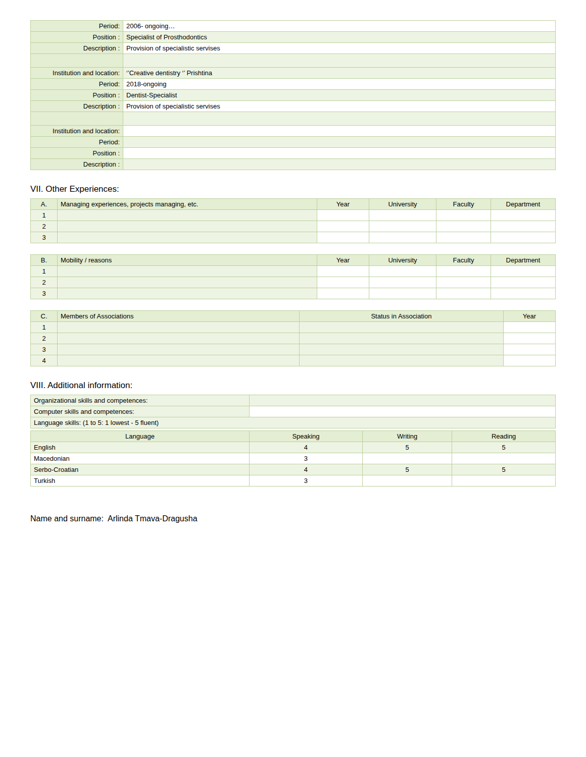| Period: | 2006- ongoing… |
| Position : | Specialist of Prosthodontics |
| Description : | Provision of specialistic servises |
| Institution and location: | ‘’Creative dentistry ‘’ Prishtina |
| Period: | 2018-ongoing |
| Position : | Dentist-Specialist |
| Description : | Provision of specialistic servises |
| Institution and location: | |
| Period: | |
| Position : | |
| Description : | |
VII. Other Experiences:
| A. | Managing experiences, projects managing, etc. | Year | University | Faculty | Department |
| 1 | | | | | |
| 2 | | | | | |
| 3 | | | | | |
| B. | Mobility / reasons | Year | University | Faculty | Department |
| 1 | | | | | |
| 2 | | | | | |
| 3 | | | | | |
| C. | Members of Associations | Status in Association | Year |
| 1 | | | |
| 2 | | | |
| 3 | | | |
| 4 | | | |
VIII. Additional information:
| Organizational skills and competences: | |
| Computer skills and competences: | |
| Language skills: (1 to 5: 1 lowest - 5 fluent) |
| Language | Speaking | Writing | Reading |
| English | 4 | 5 | 5 |
| Macedonian | 3 | | |
| Serbo-Croatian | 4 | 5 | 5 |
| Turkish | 3 | | |
Name and surname: Arlinda Tmava-Dragusha